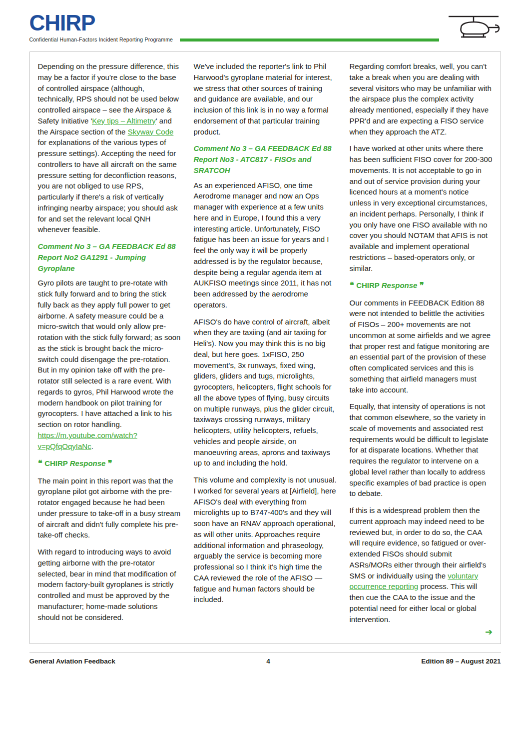CHIRP
Confidential Human-Factors Incident Reporting Programme
Depending on the pressure difference, this may be a factor if you're close to the base of controlled airspace (although, technically, RPS should not be used below controlled airspace – see the Airspace & Safety Initiative 'Key tips – Altimetry' and the Airspace section of the Skyway Code for explanations of the various types of pressure settings). Accepting the need for controllers to have all aircraft on the same pressure setting for deconfliction reasons, you are not obliged to use RPS, particularly if there's a risk of vertically infringing nearby airspace; you should ask for and set the relevant local QNH whenever feasible.
Comment No 3 – GA FEEDBACK Ed 88 Report No2 GA1291 - Jumping Gyroplane
Gyro pilots are taught to pre-rotate with stick fully forward and to bring the stick fully back as they apply full power to get airborne. A safety measure could be a micro-switch that would only allow pre-rotation with the stick fully forward; as soon as the stick is brought back the micro-switch could disengage the pre-rotation. But in my opinion take off with the pre-rotator still selected is a rare event. With regards to gyros, Phil Harwood wrote the modern handbook on pilot training for gyrocopters. I have attached a link to his section on rotor handling. https://m.youtube.com/watch?v=pQfqOqyIaNc.
❝ CHIRP Response ❞
The main point in this report was that the gyroplane pilot got airborne with the pre-rotator engaged because he had been under pressure to take-off in a busy stream of aircraft and didn't fully complete his pre-take-off checks.
With regard to introducing ways to avoid getting airborne with the pre-rotator selected, bear in mind that modification of modern factory-built gyroplanes is strictly controlled and must be approved by the manufacturer; home-made solutions should not be considered.
We've included the reporter's link to Phil Harwood's gyroplane material for interest, we stress that other sources of training and guidance are available, and our inclusion of this link is in no way a formal endorsement of that particular training product.
Comment No 3 – GA FEEDBACK Ed 88 Report No3 - ATC817 - FISOs and SRATCOH
As an experienced AFISO, one time Aerodrome manager and now an Ops manager with experience at a few units here and in Europe, I found this a very interesting article. Unfortunately, FISO fatigue has been an issue for years and I feel the only way it will be properly addressed is by the regulator because, despite being a regular agenda item at AUKFISO meetings since 2011, it has not been addressed by the aerodrome operators.
AFISO's do have control of aircraft, albeit when they are taxiing (and air taxiing for Heli's). Now you may think this is no big deal, but here goes. 1xFISO, 250 movement's, 3x runways, fixed wing, gliders, gliders and tugs, microlights, gyrocopters, helicopters, flight schools for all the above types of flying, busy circuits on multiple runways, plus the glider circuit, taxiways crossing runways, military helicopters, utility helicopters, refuels, vehicles and people airside, on manoeuvring areas, aprons and taxiways up to and including the hold.
This volume and complexity is not unusual. I worked for several years at [Airfield], here AFISO's deal with everything from microlights up to B747-400's and they will soon have an RNAV approach operational, as will other units. Approaches require additional information and phraseology, arguably the service is becoming more professional so I think it's high time the CAA reviewed the role of the AFISO — fatigue and human factors should be included.
Regarding comfort breaks, well, you can't take a break when you are dealing with several visitors who may be unfamiliar with the airspace plus the complex activity already mentioned, especially if they have PPR'd and are expecting a FISO service when they approach the ATZ.
I have worked at other units where there has been sufficient FISO cover for 200-300 movements. It is not acceptable to go in and out of service provision during your licenced hours at a moment's notice unless in very exceptional circumstances, an incident perhaps. Personally, I think if you only have one FISO available with no cover you should NOTAM that AFIS is not available and implement operational restrictions – based-operators only, or similar.
❝ CHIRP Response ❞
Our comments in FEEDBACK Edition 88 were not intended to belittle the activities of FISOs – 200+ movements are not uncommon at some airfields and we agree that proper rest and fatigue monitoring are an essential part of the provision of these often complicated services and this is something that airfield managers must take into account.
Equally, that intensity of operations is not that common elsewhere, so the variety in scale of movements and associated rest requirements would be difficult to legislate for at disparate locations. Whether that requires the regulator to intervene on a global level rather than locally to address specific examples of bad practice is open to debate.
If this is a widespread problem then the current approach may indeed need to be reviewed but, in order to do so, the CAA will require evidence, so fatigued or over-extended FISOs should submit ASRs/MORs either through their airfield's SMS or individually using the voluntary occurrence reporting process. This will then cue the CAA to the issue and the potential need for either local or global intervention.
➔
General Aviation Feedback
4
Edition 89 – August 2021